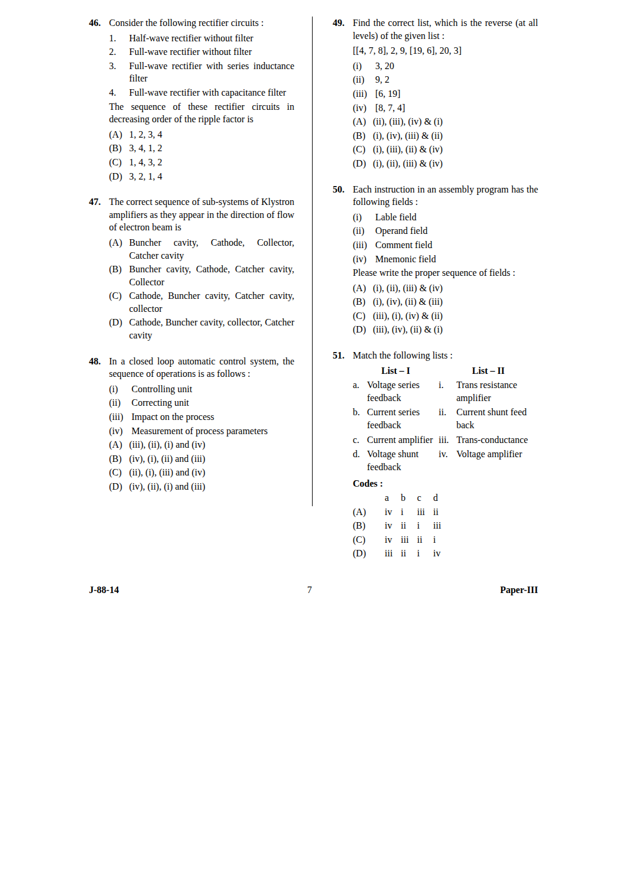46.
Consider the following rectifier circuits :
1. Half-wave rectifier without filter
2. Full-wave rectifier without filter
3. Full-wave rectifier with series inductance filter
4. Full-wave rectifier with capacitance filter
The sequence of these rectifier circuits in decreasing order of the ripple factor is
(A) 1, 2, 3, 4
(B) 3, 4, 1, 2
(C) 1, 4, 3, 2
(D) 3, 2, 1, 4
47.
The correct sequence of sub-systems of Klystron amplifiers as they appear in the direction of flow of electron beam is
(A) Buncher cavity, Cathode, Collector, Catcher cavity
(B) Buncher cavity, Cathode, Catcher cavity, Collector
(C) Cathode, Buncher cavity, Catcher cavity, collector
(D) Cathode, Buncher cavity, collector, Catcher cavity
48.
In a closed loop automatic control system, the sequence of operations is as follows :
(i) Controlling unit
(ii) Correcting unit
(iii) Impact on the process
(iv) Measurement of process parameters
(A)(iii), (ii), (i) and (iv)
(B)(iv), (i), (ii) and (iii)
(C)(ii), (i), (iii) and (iv)
(D)(iv), (ii), (i) and (iii)
49.
Find the correct list, which is the reverse (at all levels) of the given list :
[[4, 7, 8], 2, 9, [19, 6], 20, 3]
(i) 3, 20
(ii) 9, 2
(iii)[6, 19]
(iv)[8, 7, 4]
(A)(ii), (iii), (iv) & (i)
(B)(i), (iv), (iii) & (ii)
(C)(i), (iii), (ii) & (iv)
(D)(i), (ii), (iii) & (iv)
50.
Each instruction in an assembly program has the following fields :
(i) Lable field
(ii) Operand field
(iii) Comment field
(iv) Mnemonic field
Please write the proper sequence of fields :
(A)(i), (ii), (iii) & (iv)
(B)(i), (iv), (ii) & (iii)
(C)(iii), (i), (iv) & (ii)
(D)(iii), (iv), (ii) & (i)
51.
Match the following lists :
| List – I | List – II |
| --- | --- |
| a. | Voltage series feedback | i. | Trans resistance amplifier |
| b. | Current series feedback | ii. | Current shunt feed back |
| c. | Current amplifier | iii. | Trans-conductance |
| d. | Voltage shunt feedback | iv. | Voltage amplifier |
Codes :
| | a | b | c | d |
| (A) | iv | i | iii | ii |
| (B) | iv | ii | i | iii |
| (C) | iv | iii | ii | i |
| (D) | iii | ii | i | iv |
J-88-14 7 Paper-III